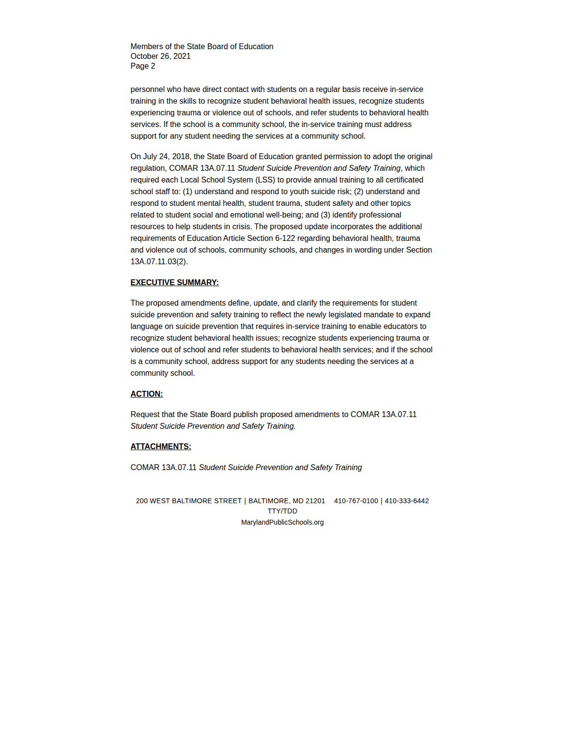Members of the State Board of Education
October 26, 2021
Page 2
personnel who have direct contact with students on a regular basis receive in-service training in the skills to recognize student behavioral health issues, recognize students experiencing trauma or violence out of schools, and refer students to behavioral health services. If the school is a community school, the in-service training must address support for any student needing the services at a community school.
On July 24, 2018, the State Board of Education granted permission to adopt the original regulation, COMAR 13A.07.11 Student Suicide Prevention and Safety Training, which required each Local School System (LSS) to provide annual training to all certificated school staff to: (1) understand and respond to youth suicide risk; (2) understand and respond to student mental health, student trauma, student safety and other topics related to student social and emotional well-being; and (3) identify professional resources to help students in crisis. The proposed update incorporates the additional requirements of Education Article Section 6-122 regarding behavioral health, trauma and violence out of schools, community schools, and changes in wording under Section 13A.07.11.03(2).
EXECUTIVE SUMMARY:
The proposed amendments define, update, and clarify the requirements for student suicide prevention and safety training to reflect the newly legislated mandate to expand language on suicide prevention that requires in-service training to enable educators to recognize student behavioral health issues; recognize students experiencing trauma or violence out of school and refer students to behavioral health services; and if the school is a community school, address support for any students needing the services at a community school.
ACTION:
Request that the State Board publish proposed amendments to COMAR 13A.07.11 Student Suicide Prevention and Safety Training.
ATTACHMENTS:
COMAR 13A.07.11 Student Suicide Prevention and Safety Training
200 WEST BALTIMORE STREET|BALTIMORE, MD 21201 410-767-0100|410-333-6442 TTY/TDD
MarylandPublicSchools.org